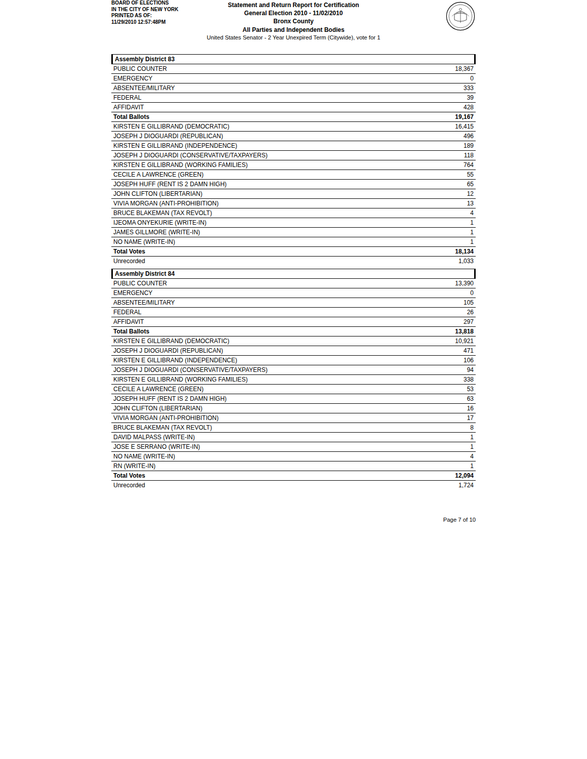BOARD OF ELECTIONS
IN THE CITY OF NEW YORK
PRINTED AS OF:
11/29/2010 12:57:48PM
Statement and Return Report for Certification
General Election 2010 - 11/02/2010
Bronx County
All Parties and Independent Bodies
United States Senator - 2 Year Unexpired Term (Citywide), vote for 1
Assembly District 83
| PUBLIC COUNTER | 18,367 |
| EMERGENCY | 0 |
| ABSENTEE/MILITARY | 333 |
| FEDERAL | 39 |
| AFFIDAVIT | 428 |
| Total Ballots | 19,167 |
| KIRSTEN E GILLIBRAND (DEMOCRATIC) | 16,415 |
| JOSEPH J DIOGUARDI (REPUBLICAN) | 496 |
| KIRSTEN E GILLIBRAND (INDEPENDENCE) | 189 |
| JOSEPH J DIOGUARDI (CONSERVATIVE/TAXPAYERS) | 118 |
| KIRSTEN E GILLIBRAND (WORKING FAMILIES) | 764 |
| CECILE A LAWRENCE (GREEN) | 55 |
| JOSEPH HUFF (RENT IS 2 DAMN HIGH) | 65 |
| JOHN CLIFTON (LIBERTARIAN) | 12 |
| VIVIA MORGAN (ANTI-PROHIBITION) | 13 |
| BRUCE BLAKEMAN (TAX REVOLT) | 4 |
| IJEOMA ONYEKURIE (WRITE-IN) | 1 |
| JAMES GILLMORE (WRITE-IN) | 1 |
| NO NAME (WRITE-IN) | 1 |
| Total Votes | 18,134 |
| Unrecorded | 1,033 |
Assembly District 84
| PUBLIC COUNTER | 13,390 |
| EMERGENCY | 0 |
| ABSENTEE/MILITARY | 105 |
| FEDERAL | 26 |
| AFFIDAVIT | 297 |
| Total Ballots | 13,818 |
| KIRSTEN E GILLIBRAND (DEMOCRATIC) | 10,921 |
| JOSEPH J DIOGUARDI (REPUBLICAN) | 471 |
| KIRSTEN E GILLIBRAND (INDEPENDENCE) | 106 |
| JOSEPH J DIOGUARDI (CONSERVATIVE/TAXPAYERS) | 94 |
| KIRSTEN E GILLIBRAND (WORKING FAMILIES) | 338 |
| CECILE A LAWRENCE (GREEN) | 53 |
| JOSEPH HUFF (RENT IS 2 DAMN HIGH) | 63 |
| JOHN CLIFTON (LIBERTARIAN) | 16 |
| VIVIA MORGAN (ANTI-PROHIBITION) | 17 |
| BRUCE BLAKEMAN (TAX REVOLT) | 8 |
| DAVID MALPASS (WRITE-IN) | 1 |
| JOSE E SERRANO (WRITE-IN) | 1 |
| NO NAME (WRITE-IN) | 4 |
| RN (WRITE-IN) | 1 |
| Total Votes | 12,094 |
| Unrecorded | 1,724 |
Page 7 of 10